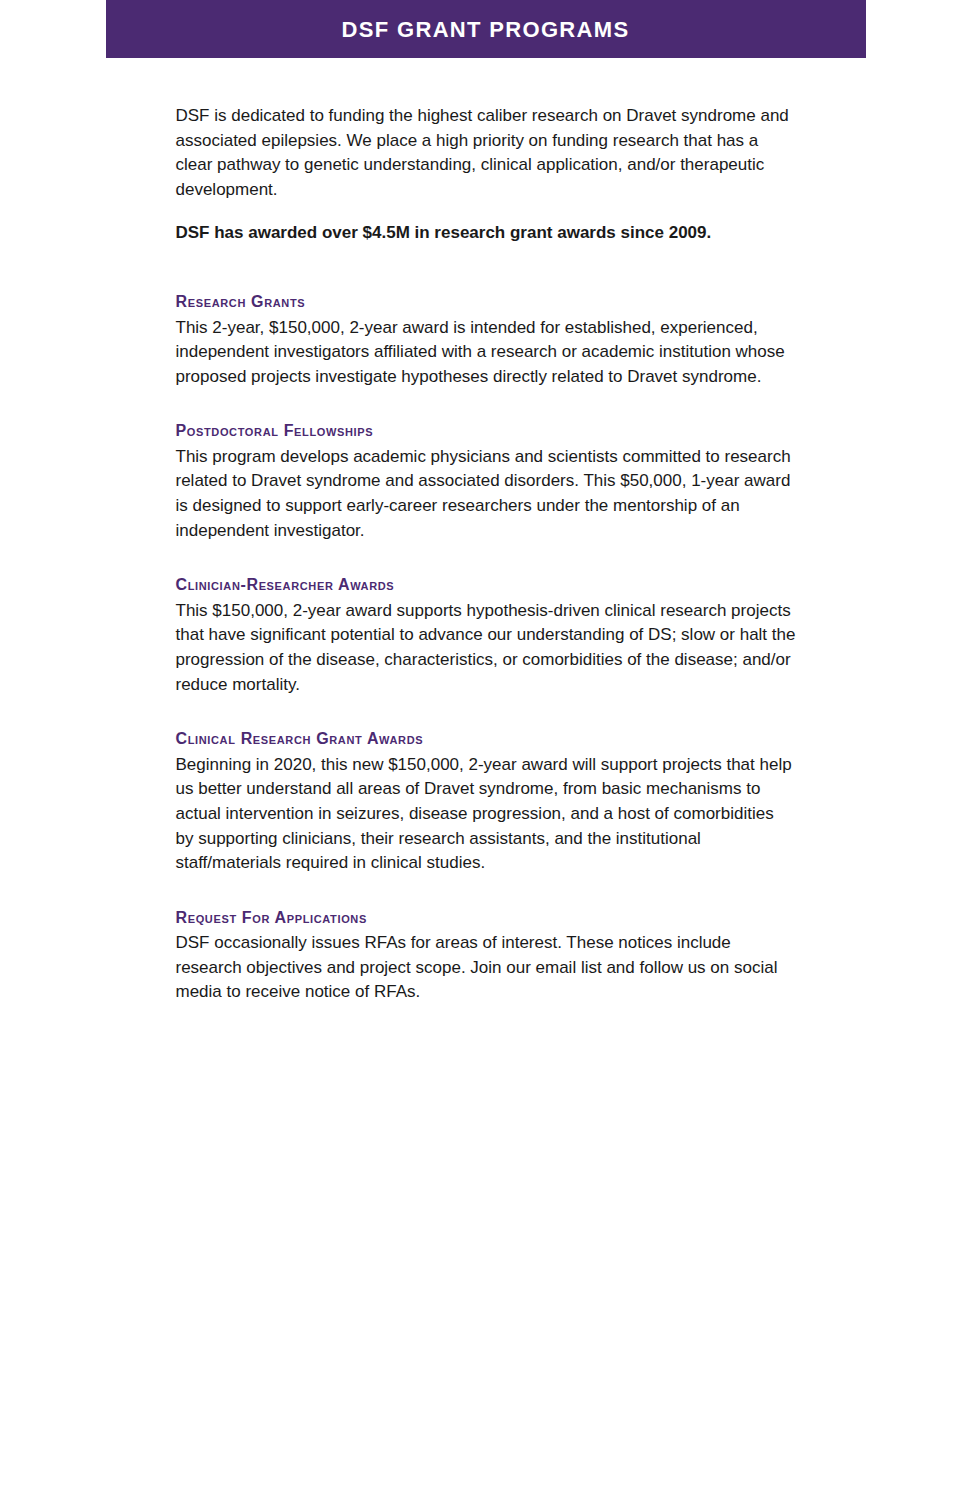DSF GRANT PROGRAMS
DSF is dedicated to funding the highest caliber research on Dravet syndrome and associated epilepsies. We place a high priority on funding research that has a clear pathway to genetic understanding, clinical application, and/or therapeutic development.
DSF has awarded over $4.5M in research grant awards since 2009.
Research Grants
This 2-year, $150,000, 2-year award is intended for established, experienced, independent investigators affiliated with a research or academic institution whose proposed projects investigate hypotheses directly related to Dravet syndrome.
Postdoctoral Fellowships
This program develops academic physicians and scientists committed to research related to Dravet syndrome and associated disorders. This $50,000, 1-year award is designed to support early-career researchers under the mentorship of an independent investigator.
Clinician-Researcher Awards
This $150,000, 2-year award supports hypothesis-driven clinical research projects that have significant potential to advance our understanding of DS; slow or halt the progression of the disease, characteristics, or comorbidities of the disease; and/or reduce mortality.
Clinical Research Grant Awards
Beginning in 2020, this new $150,000, 2-year award will support projects that help us better understand all areas of Dravet syndrome, from basic mechanisms to actual intervention in seizures, disease progression, and a host of comorbidities by supporting clinicians, their research assistants, and the institutional staff/materials required in clinical studies.
Request For Applications
DSF occasionally issues RFAs for areas of interest. These notices include research objectives and project scope. Join our email list and follow us on social media to receive notice of RFAs.